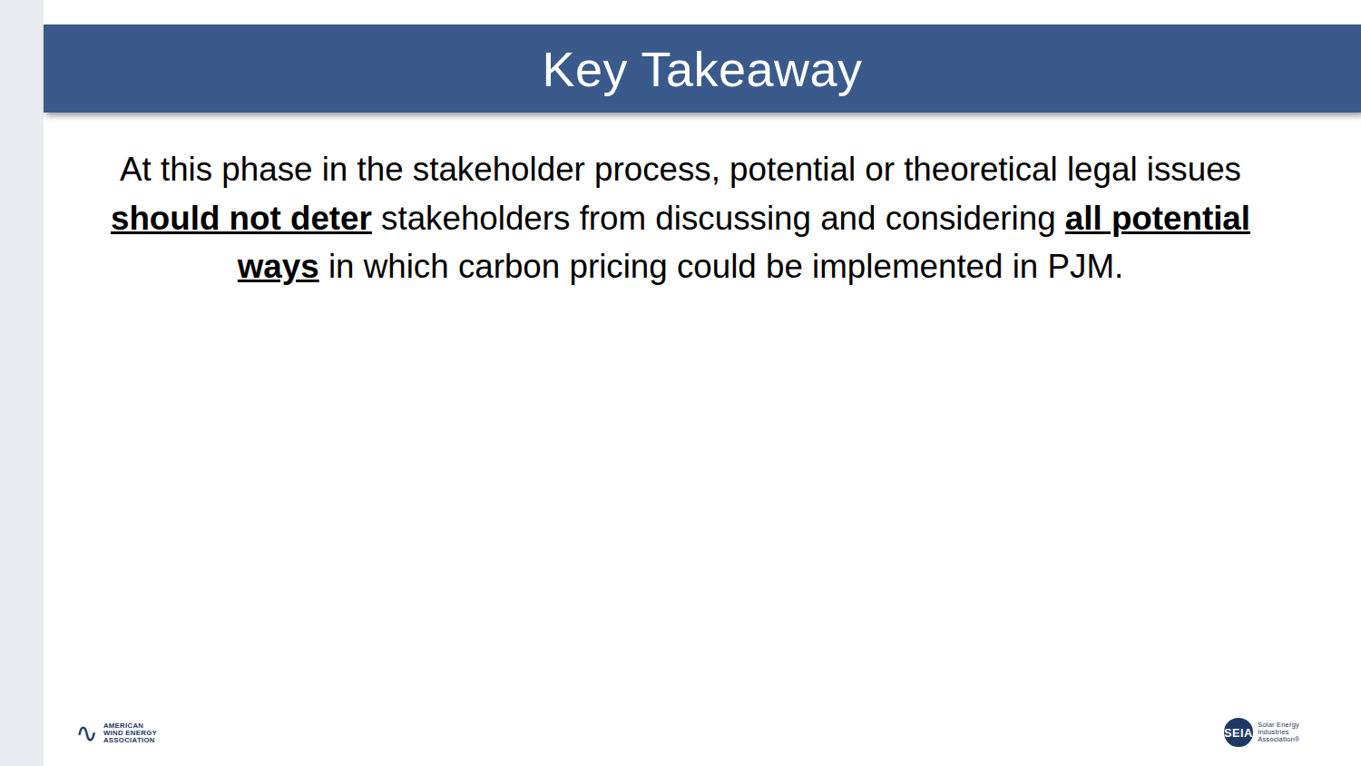Key Takeaway
At this phase in the stakeholder process, potential or theoretical legal issues should not deter stakeholders from discussing and considering all potential ways in which carbon pricing could be implemented in PJM.
∿
American
Wind Energy
Association
SEIA
Solar Energy
Industries
Association®